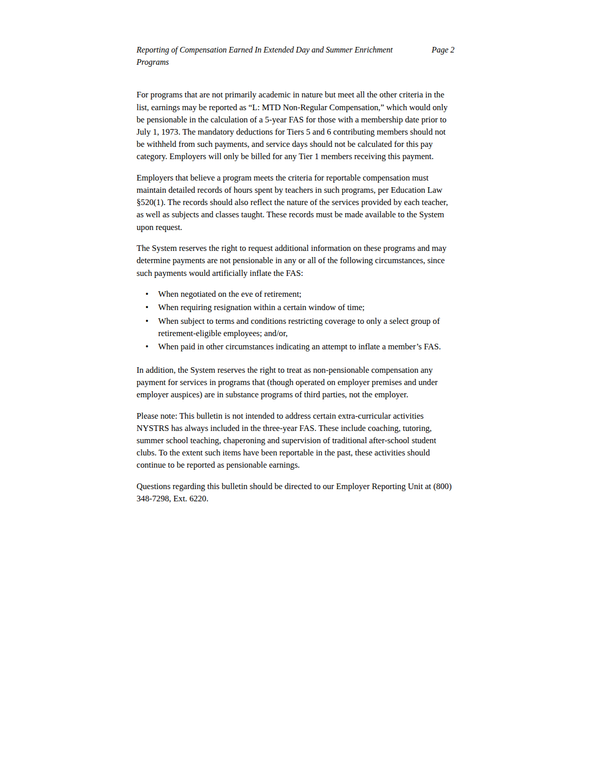Reporting of Compensation Earned In Extended Day and Summer Enrichment Programs
Page 2
For programs that are not primarily academic in nature but meet all the other criteria in the list, earnings may be reported as “L: MTD Non-Regular Compensation,” which would only be pensionable in the calculation of a 5-year FAS for those with a membership date prior to July 1, 1973. The mandatory deductions for Tiers 5 and 6 contributing members should not be withheld from such payments, and service days should not be calculated for this pay category. Employers will only be billed for any Tier 1 members receiving this payment.
Employers that believe a program meets the criteria for reportable compensation must maintain detailed records of hours spent by teachers in such programs, per Education Law §520(1). The records should also reflect the nature of the services provided by each teacher, as well as subjects and classes taught. These records must be made available to the System upon request.
The System reserves the right to request additional information on these programs and may determine payments are not pensionable in any or all of the following circumstances, since such payments would artificially inflate the FAS:
When negotiated on the eve of retirement;
When requiring resignation within a certain window of time;
When subject to terms and conditions restricting coverage to only a select group of retirement-eligible employees; and/or,
When paid in other circumstances indicating an attempt to inflate a member’s FAS.
In addition, the System reserves the right to treat as non-pensionable compensation any payment for services in programs that (though operated on employer premises and under employer auspices) are in substance programs of third parties, not the employer.
Please note: This bulletin is not intended to address certain extra-curricular activities NYSTRS has always included in the three-year FAS. These include coaching, tutoring, summer school teaching, chaperoning and supervision of traditional after-school student clubs. To the extent such items have been reportable in the past, these activities should continue to be reported as pensionable earnings.
Questions regarding this bulletin should be directed to our Employer Reporting Unit at (800) 348-7298, Ext. 6220.